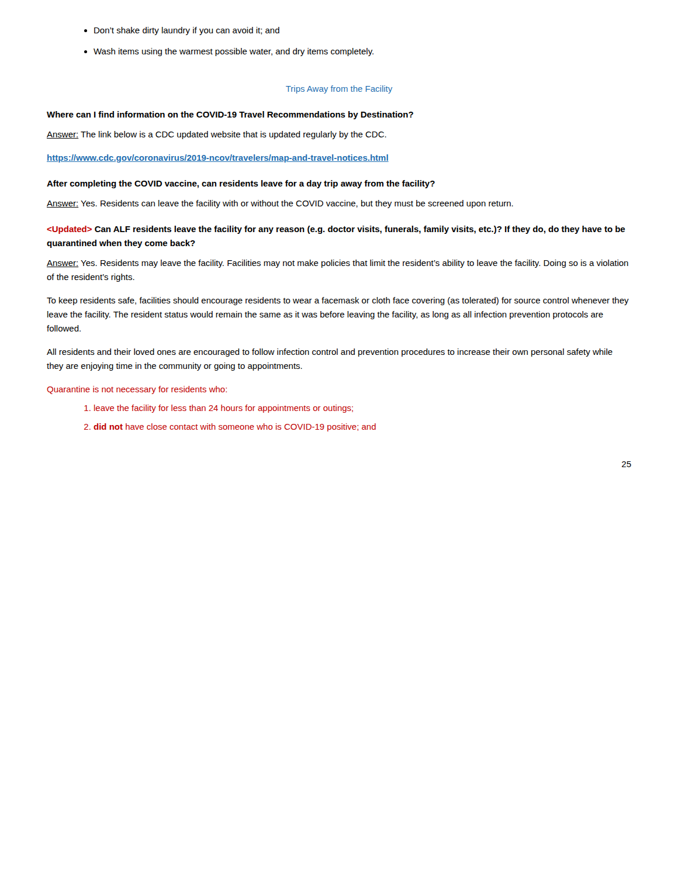Don’t shake dirty laundry if you can avoid it; and
Wash items using the warmest possible water, and dry items completely.
Trips Away from the Facility
Where can I find information on the COVID-19 Travel Recommendations by Destination?
Answer: The link below is a CDC updated website that is updated regularly by the CDC.
https://www.cdc.gov/coronavirus/2019-ncov/travelers/map-and-travel-notices.html
After completing the COVID vaccine, can residents leave for a day trip away from the facility?
Answer: Yes. Residents can leave the facility with or without the COVID vaccine, but they must be screened upon return.
<Updated> Can ALF residents leave the facility for any reason (e.g. doctor visits, funerals, family visits, etc.)? If they do, do they have to be quarantined when they come back?
Answer: Yes. Residents may leave the facility. Facilities may not make policies that limit the resident’s ability to leave the facility. Doing so is a violation of the resident’s rights.
To keep residents safe, facilities should encourage residents to wear a facemask or cloth face covering (as tolerated) for source control whenever they leave the facility. The resident status would remain the same as it was before leaving the facility, as long as all infection prevention protocols are followed.
All residents and their loved ones are encouraged to follow infection control and prevention procedures to increase their own personal safety while they are enjoying time in the community or going to appointments.
Quarantine is not necessary for residents who:
leave the facility for less than 24 hours for appointments or outings;
did not have close contact with someone who is COVID-19 positive; and
25